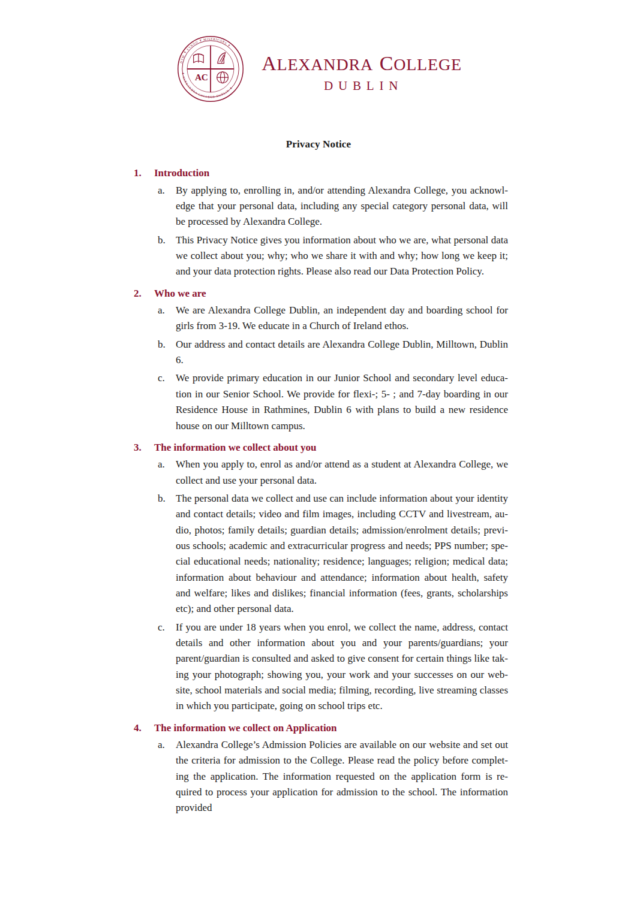DVM ✝ FVNDO ✝ MISERICORS ✝ ✝ ALEXANDRA COLLEGE DUBLIN ✝ A C
Alexandra College
Dublin
Privacy Notice
Introduction
By applying to, enrolling in, and/or attending Alexandra College, you acknowledge that your personal data, including any special category personal data, will be processed by Alexandra College.
This Privacy Notice gives you information about who we are, what personal data we collect about you; why; who we share it with and why; how long we keep it; and your data protection rights. Please also read our Data Protection Policy.
Who we are
We are Alexandra College Dublin, an independent day and boarding school for girls from 3-19. We educate in a Church of Ireland ethos.
Our address and contact details are Alexandra College Dublin, Milltown, Dublin 6.
We provide primary education in our Junior School and secondary level education in our Senior School. We provide for flexi-; 5- ; and 7-day boarding in our Residence House in Rathmines, Dublin 6 with plans to build a new residence house on our Milltown campus.
The information we collect about you
When you apply to, enrol as and/or attend as a student at Alexandra College, we collect and use your personal data.
The personal data we collect and use can include information about your identity and contact details; video and film images, including CCTV and livestream, audio, photos; family details; guardian details; admission/enrolment details; previous schools; academic and extracurricular progress and needs; PPS number; special educational needs; nationality; residence; languages; religion; medical data; information about behaviour and attendance; information about health, safety and welfare; likes and dislikes; financial information (fees, grants, scholarships etc); and other personal data.
If you are under 18 years when you enrol, we collect the name, address, contact details and other information about you and your parents/guardians; your parent/guardian is consulted and asked to give consent for certain things like taking your photograph; showing you, your work and your successes on our website, school materials and social media; filming, recording, live streaming classes in which you participate, going on school trips etc.
The information we collect on Application
Alexandra College’s Admission Policies are available on our website and set out the criteria for admission to the College. Please read the policy before completing the application. The information requested on the application form is required to process your application for admission to the school. The information provided